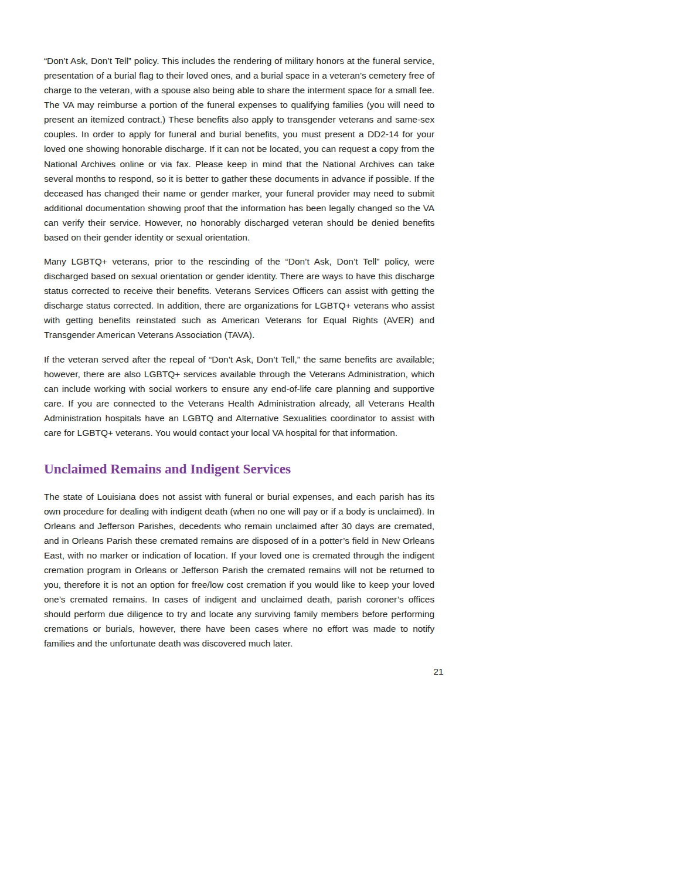“Don’t Ask, Don’t Tell” policy. This includes the rendering of military honors at the funeral service, presentation of a burial flag to their loved ones, and a burial space in a veteran’s cemetery free of charge to the veteran, with a spouse also being able to share the interment space for a small fee. The VA may reimburse a portion of the funeral expenses to qualifying families (you will need to present an itemized contract.) These benefits also apply to transgender veterans and same-sex couples. In order to apply for funeral and burial benefits, you must present a DD2-14 for your loved one showing honorable discharge. If it can not be located, you can request a copy from the National Archives online or via fax. Please keep in mind that the National Archives can take several months to respond, so it is better to gather these documents in advance if possible. If the deceased has changed their name or gender marker, your funeral provider may need to submit additional documentation showing proof that the information has been legally changed so the VA can verify their service. However, no honorably discharged veteran should be denied benefits based on their gender identity or sexual orientation.
Many LGBTQ+ veterans, prior to the rescinding of the “Don’t Ask, Don’t Tell” policy, were discharged based on sexual orientation or gender identity. There are ways to have this discharge status corrected to receive their benefits. Veterans Services Officers can assist with getting the discharge status corrected. In addition, there are organizations for LGBTQ+ veterans who assist with getting benefits reinstated such as American Veterans for Equal Rights (AVER) and Transgender American Veterans Association (TAVA).
If the veteran served after the repeal of “Don’t Ask, Don’t Tell,” the same benefits are available; however, there are also LGBTQ+ services available through the Veterans Administration, which can include working with social workers to ensure any end-of-life care planning and supportive care. If you are connected to the Veterans Health Administration already, all Veterans Health Administration hospitals have an LGBTQ and Alternative Sexualities coordinator to assist with care for LGBTQ+ veterans. You would contact your local VA hospital for that information.
Unclaimed Remains and Indigent Services
The state of Louisiana does not assist with funeral or burial expenses, and each parish has its own procedure for dealing with indigent death (when no one will pay or if a body is unclaimed). In Orleans and Jefferson Parishes, decedents who remain unclaimed after 30 days are cremated, and in Orleans Parish these cremated remains are disposed of in a potter’s field in New Orleans East, with no marker or indication of location. If your loved one is cremated through the indigent cremation program in Orleans or Jefferson Parish the cremated remains will not be returned to you, therefore it is not an option for free/low cost cremation if you would like to keep your loved one’s cremated remains. In cases of indigent and unclaimed death, parish coroner’s offices should perform due diligence to try and locate any surviving family members before performing cremations or burials, however, there have been cases where no effort was made to notify families and the unfortunate death was discovered much later.
21